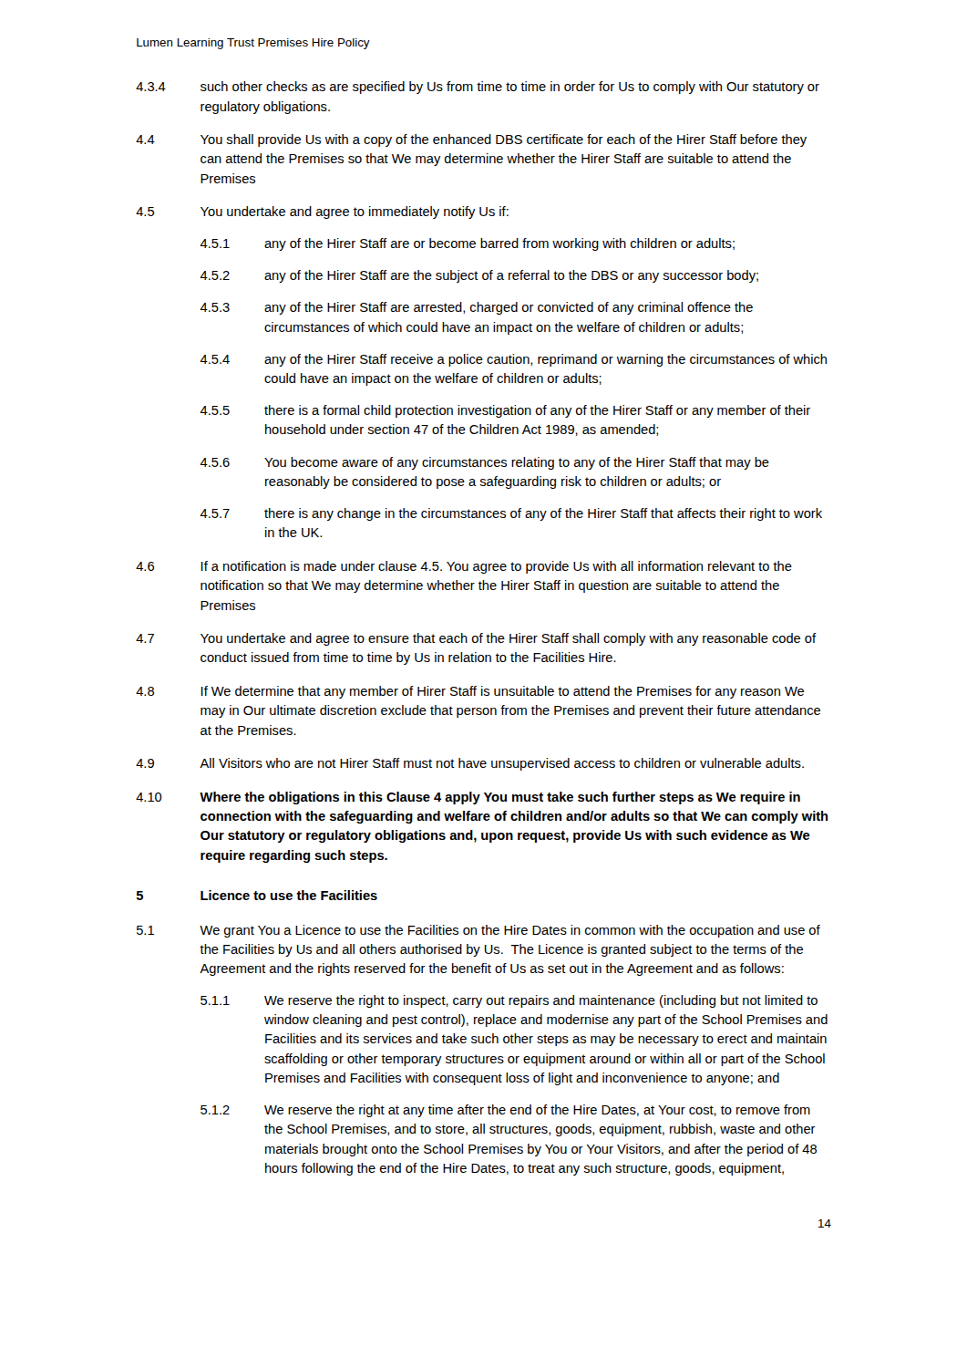Lumen Learning Trust Premises Hire Policy
4.3.4 such other checks as are specified by Us from time to time in order for Us to comply with Our statutory or regulatory obligations.
4.4 You shall provide Us with a copy of the enhanced DBS certificate for each of the Hirer Staff before they can attend the Premises so that We may determine whether the Hirer Staff are suitable to attend the Premises
4.5 You undertake and agree to immediately notify Us if:
4.5.1 any of the Hirer Staff are or become barred from working with children or adults;
4.5.2 any of the Hirer Staff are the subject of a referral to the DBS or any successor body;
4.5.3 any of the Hirer Staff are arrested, charged or convicted of any criminal offence the circumstances of which could have an impact on the welfare of children or adults;
4.5.4 any of the Hirer Staff receive a police caution, reprimand or warning the circumstances of which could have an impact on the welfare of children or adults;
4.5.5 there is a formal child protection investigation of any of the Hirer Staff or any member of their household under section 47 of the Children Act 1989, as amended;
4.5.6 You become aware of any circumstances relating to any of the Hirer Staff that may be reasonably be considered to pose a safeguarding risk to children or adults; or
4.5.7 there is any change in the circumstances of any of the Hirer Staff that affects their right to work in the UK.
4.6 If a notification is made under clause 4.5. You agree to provide Us with all information relevant to the notification so that We may determine whether the Hirer Staff in question are suitable to attend the Premises
4.7 You undertake and agree to ensure that each of the Hirer Staff shall comply with any reasonable code of conduct issued from time to time by Us in relation to the Facilities Hire.
4.8 If We determine that any member of Hirer Staff is unsuitable to attend the Premises for any reason We may in Our ultimate discretion exclude that person from the Premises and prevent their future attendance at the Premises.
4.9 All Visitors who are not Hirer Staff must not have unsupervised access to children or vulnerable adults.
4.10 Where the obligations in this Clause 4 apply You must take such further steps as We require in connection with the safeguarding and welfare of children and/or adults so that We can comply with Our statutory or regulatory obligations and, upon request, provide Us with such evidence as We require regarding such steps.
5 Licence to use the Facilities
5.1 We grant You a Licence to use the Facilities on the Hire Dates in common with the occupation and use of the Facilities by Us and all others authorised by Us. The Licence is granted subject to the terms of the Agreement and the rights reserved for the benefit of Us as set out in the Agreement and as follows:
5.1.1 We reserve the right to inspect, carry out repairs and maintenance (including but not limited to window cleaning and pest control), replace and modernise any part of the School Premises and Facilities and its services and take such other steps as may be necessary to erect and maintain scaffolding or other temporary structures or equipment around or within all or part of the School Premises and Facilities with consequent loss of light and inconvenience to anyone; and
5.1.2 We reserve the right at any time after the end of the Hire Dates, at Your cost, to remove from the School Premises, and to store, all structures, goods, equipment, rubbish, waste and other materials brought onto the School Premises by You or Your Visitors, and after the period of 48 hours following the end of the Hire Dates, to treat any such structure, goods, equipment,
14